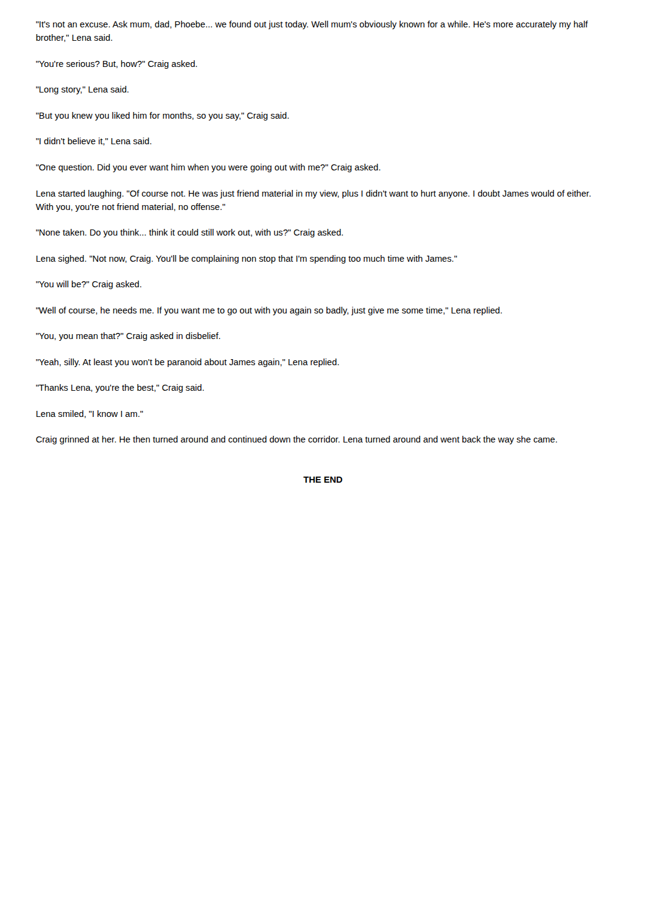"It's not an excuse. Ask mum, dad, Phoebe... we found out just today. Well mum's obviously known for a while. He's more accurately my half brother," Lena said.
"You're serious? But, how?" Craig asked.
"Long story," Lena said.
"But you knew you liked him for months, so you say," Craig said.
"I didn't believe it," Lena said.
"One question. Did you ever want him when you were going out with me?" Craig asked.
Lena started laughing. "Of course not. He was just friend material in my view, plus I didn't want to hurt anyone. I doubt James would of either. With you, you're not friend material, no offense."
"None taken. Do you think... think it could still work out, with us?" Craig asked.
Lena sighed. "Not now, Craig. You'll be complaining non stop that I'm spending too much time with James."
"You will be?" Craig asked.
"Well of course, he needs me. If you want me to go out with you again so badly, just give me some time," Lena replied.
"You, you mean that?" Craig asked in disbelief.
"Yeah, silly. At least you won't be paranoid about James again," Lena replied.
"Thanks Lena, you're the best," Craig said.
Lena smiled, "I know I am."
Craig grinned at her. He then turned around and continued down the corridor. Lena turned around and went back the way she came.
THE END